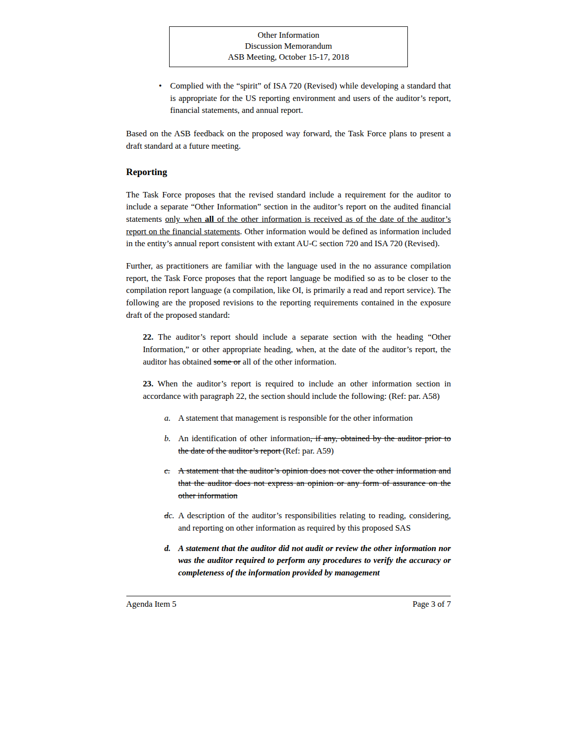Other Information
Discussion Memorandum
ASB Meeting, October 15-17, 2018
Complied with the “spirit” of ISA 720 (Revised) while developing a standard that is appropriate for the US reporting environment and users of the auditor’s report, financial statements, and annual report.
Based on the ASB feedback on the proposed way forward, the Task Force plans to present a draft standard at a future meeting.
Reporting
The Task Force proposes that the revised standard include a requirement for the auditor to include a separate “Other Information” section in the auditor’s report on the audited financial statements only when all of the other information is received as of the date of the auditor’s report on the financial statements. Other information would be defined as information included in the entity’s annual report consistent with extant AU-C section 720 and ISA 720 (Revised).
Further, as practitioners are familiar with the language used in the no assurance compilation report, the Task Force proposes that the report language be modified so as to be closer to the compilation report language (a compilation, like OI, is primarily a read and report service). The following are the proposed revisions to the reporting requirements contained in the exposure draft of the proposed standard:
22. The auditor’s report should include a separate section with the heading “Other Information,” or other appropriate heading, when, at the date of the auditor’s report, the auditor has obtained some or all of the other information.
23. When the auditor’s report is required to include an other information section in accordance with paragraph 22, the section should include the following: (Ref: par. A58)
a. A statement that management is responsible for the other information
b. An identification of other information, if any, obtained by the auditor prior to the date of the auditor’s report (Ref: par. A59)
c. A statement that the auditor’s opinion does not cover the other information and that the auditor does not express an opinion or any form of assurance on the other information
dc. A description of the auditor’s responsibilities relating to reading, considering, and reporting on other information as required by this proposed SAS
d. A statement that the auditor did not audit or review the other information nor was the auditor required to perform any procedures to verify the accuracy or completeness of the information provided by management
Agenda Item 5 Page 3 of 7